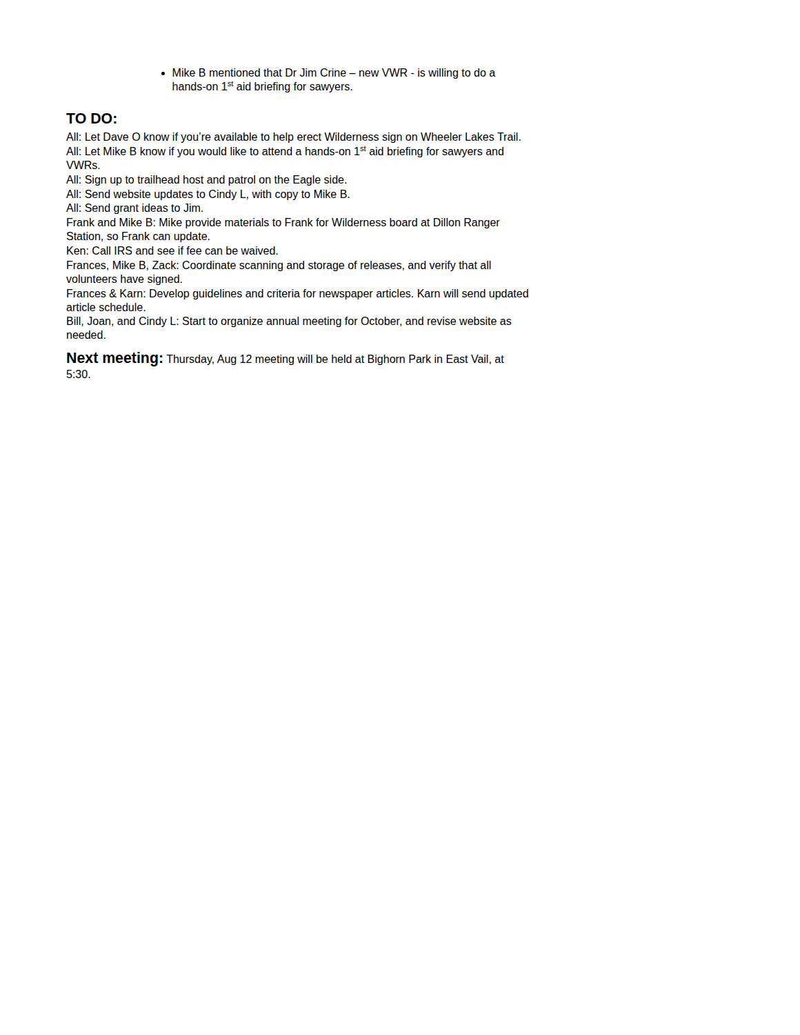Mike B mentioned that Dr Jim Crine – new VWR - is willing to do a hands-on 1st aid briefing for sawyers.
TO DO:
All: Let Dave O know if you’re available to help erect Wilderness sign on Wheeler Lakes Trail.
All: Let Mike B know if you would like to attend a hands-on 1st aid briefing for sawyers and VWRs.
All: Sign up to trailhead host and patrol on the Eagle side.
All: Send website updates to Cindy L, with copy to Mike B.
All: Send grant ideas to Jim.
Frank and Mike B: Mike provide materials to Frank for Wilderness board at Dillon Ranger Station, so Frank can update.
Ken: Call IRS and see if fee can be waived.
Frances, Mike B, Zack: Coordinate scanning and storage of releases, and verify that all volunteers have signed.
Frances & Karn: Develop guidelines and criteria for newspaper articles. Karn will send updated article schedule.
Bill, Joan, and Cindy L: Start to organize annual meeting for October, and revise website as needed.
Next meeting: Thursday, Aug 12 meeting will be held at Bighorn Park in East Vail, at 5:30.